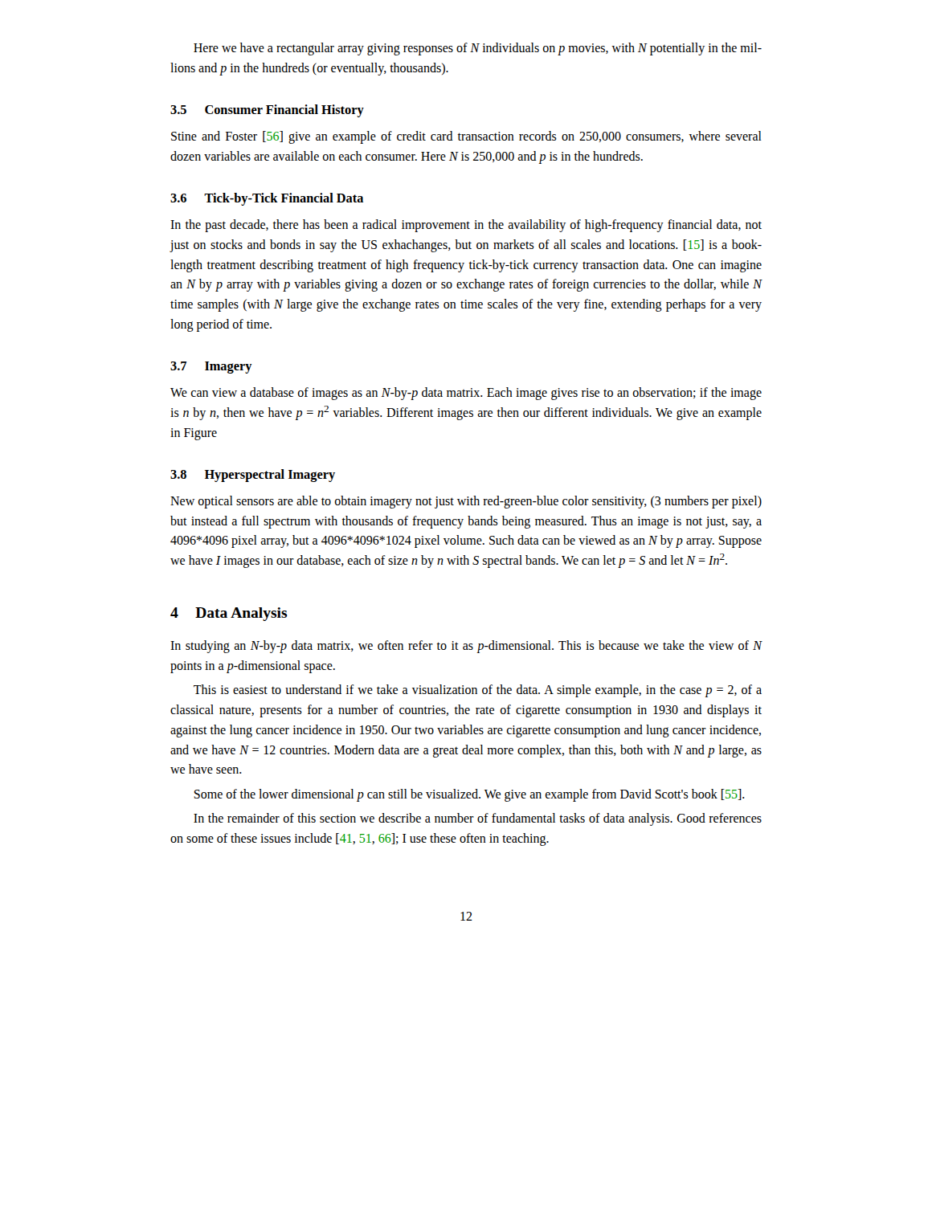Here we have a rectangular array giving responses of N individuals on p movies, with N potentially in the millions and p in the hundreds (or eventually, thousands).
3.5 Consumer Financial History
Stine and Foster [56] give an example of credit card transaction records on 250,000 consumers, where several dozen variables are available on each consumer. Here N is 250,000 and p is in the hundreds.
3.6 Tick-by-Tick Financial Data
In the past decade, there has been a radical improvement in the availability of high-frequency financial data, not just on stocks and bonds in say the US exhachanges, but on markets of all scales and locations. [15] is a book-length treatment describing treatment of high frequency tick-by-tick currency transaction data. One can imagine an N by p array with p variables giving a dozen or so exchange rates of foreign currencies to the dollar, while N time samples (with N large give the exchange rates on time scales of the very fine, extending perhaps for a very long period of time.
3.7 Imagery
We can view a database of images as an N-by-p data matrix. Each image gives rise to an observation; if the image is n by n, then we have p = n2 variables. Different images are then our different individuals. We give an example in Figure
3.8 Hyperspectral Imagery
New optical sensors are able to obtain imagery not just with red-green-blue color sensitivity, (3 numbers per pixel) but instead a full spectrum with thousands of frequency bands being measured. Thus an image is not just, say, a 4096*4096 pixel array, but a 4096*4096*1024 pixel volume. Such data can be viewed as an N by p array. Suppose we have I images in our database, each of size n by n with S spectral bands. We can let p = S and let N = In2.
4 Data Analysis
In studying an N-by-p data matrix, we often refer to it as p-dimensional. This is because we take the view of N points in a p-dimensional space.
This is easiest to understand if we take a visualization of the data. A simple example, in the case p = 2, of a classical nature, presents for a number of countries, the rate of cigarette consumption in 1930 and displays it against the lung cancer incidence in 1950. Our two variables are cigarette consumption and lung cancer incidence, and we have N = 12 countries. Modern data are a great deal more complex, than this, both with N and p large, as we have seen.
Some of the lower dimensional p can still be visualized. We give an example from David Scott's book [55].
In the remainder of this section we describe a number of fundamental tasks of data analysis. Good references on some of these issues include [41, 51, 66]; I use these often in teaching.
12